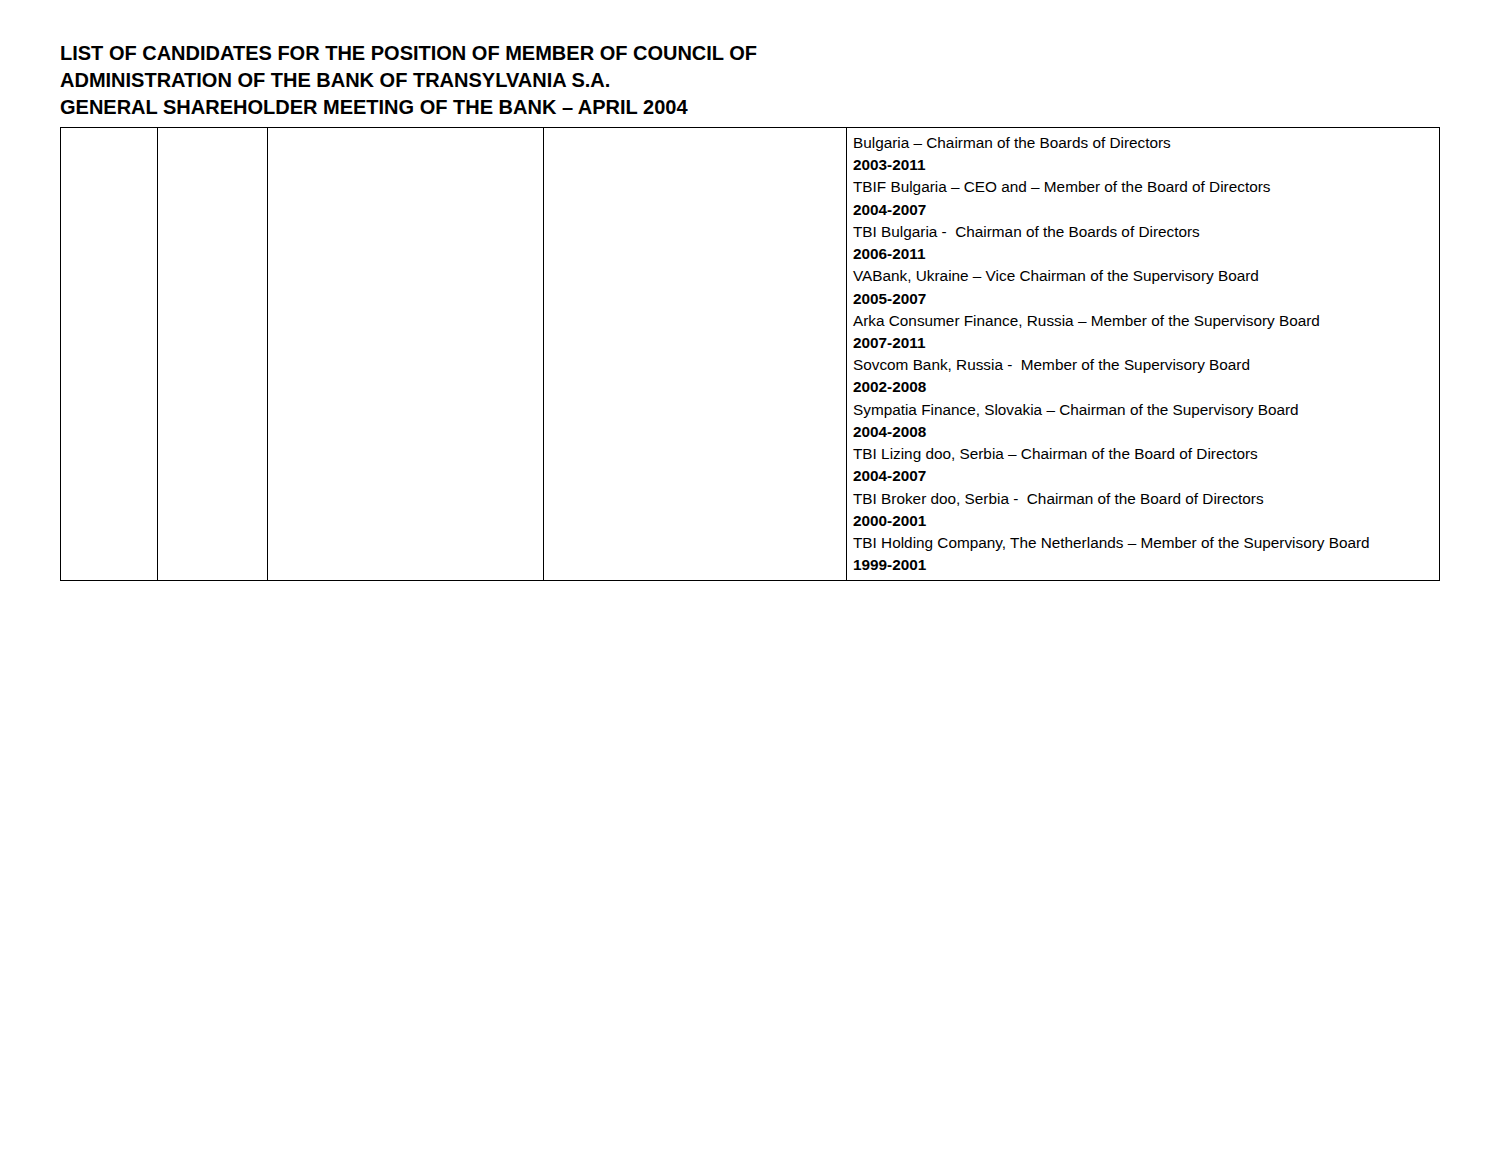LIST OF CANDIDATES FOR THE POSITION OF MEMBER OF COUNCIL OF ADMINISTRATION OF THE BANK OF TRANSYLVANIA S.A.
GENERAL SHAREHOLDER MEETING OF THE BANK – APRIL 2004
| | | | | Bulgaria – Chairman of the Boards of Directors 2003-2011 TBIF Bulgaria – CEO and – Member of the Board of Directors 2004-2007 TBI Bulgaria - Chairman of the Boards of Directors 2006-2011 VABank, Ukraine – Vice Chairman of the Supervisory Board 2005-2007 Arka Consumer Finance, Russia – Member of the Supervisory Board 2007-2011 Sovcom Bank, Russia - Member of the Supervisory Board 2002-2008 Sympatia Finance, Slovakia – Chairman of the Supervisory Board 2004-2008 TBI Lizing doo, Serbia – Chairman of the Board of Directors 2004-2007 TBI Broker doo, Serbia - Chairman of the Board of Directors 2000-2001 TBI Holding Company, The Netherlands – Member of the Supervisory Board 1999-2001 |